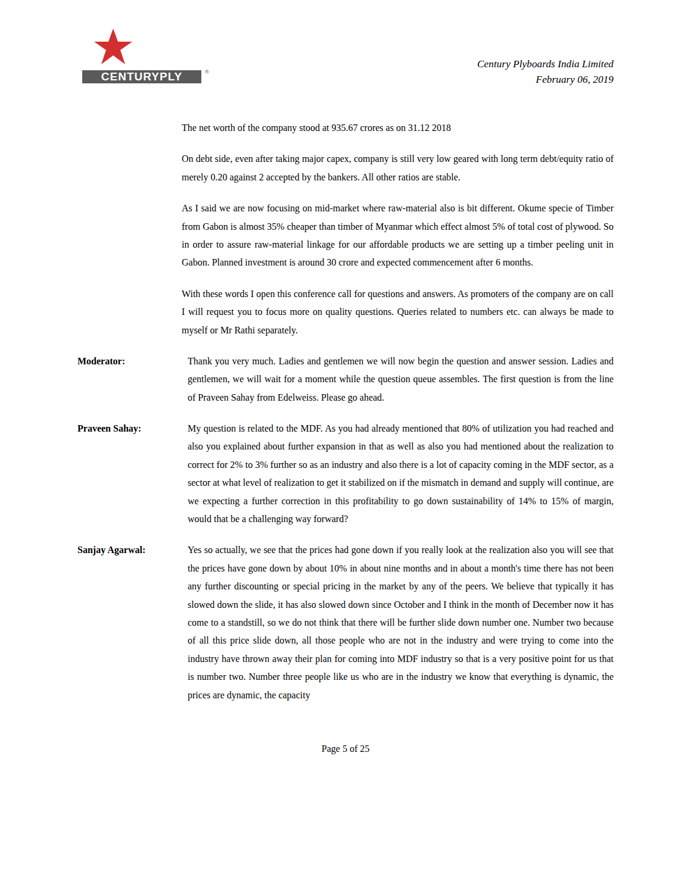CENTURYPLY ®
Century Plyboards India Limited
February 06, 2019
The net worth of the company stood at 935.67 crores as on 31.12 2018
On debt side, even after taking major capex, company is still very low geared with long term debt/equity ratio of merely 0.20 against 2 accepted by the bankers. All other ratios are stable.
As I said we are now focusing on mid-market where raw-material also is bit different. Okume specie of Timber from Gabon is almost 35% cheaper than timber of Myanmar which effect almost 5% of total cost of plywood. So in order to assure raw-material linkage for our affordable products we are setting up a timber peeling unit in Gabon. Planned investment is around 30 crore and expected commencement after 6 months.
With these words I open this conference call for questions and answers. As promoters of the company are on call I will request you to focus more on quality questions. Queries related to numbers etc. can always be made to myself or Mr Rathi separately.
Moderator:
Thank you very much. Ladies and gentlemen we will now begin the question and answer session. Ladies and gentlemen, we will wait for a moment while the question queue assembles. The first question is from the line of Praveen Sahay from Edelweiss. Please go ahead.
Praveen Sahay:
My question is related to the MDF. As you had already mentioned that 80% of utilization you had reached and also you explained about further expansion in that as well as also you had mentioned about the realization to correct for 2% to 3% further so as an industry and also there is a lot of capacity coming in the MDF sector, as a sector at what level of realization to get it stabilized on if the mismatch in demand and supply will continue, are we expecting a further correction in this profitability to go down sustainability of 14% to 15% of margin, would that be a challenging way forward?
Sanjay Agarwal:
Yes so actually, we see that the prices had gone down if you really look at the realization also you will see that the prices have gone down by about 10% in about nine months and in about a month's time there has not been any further discounting or special pricing in the market by any of the peers. We believe that typically it has slowed down the slide, it has also slowed down since October and I think in the month of December now it has come to a standstill, so we do not think that there will be further slide down number one. Number two because of all this price slide down, all those people who are not in the industry and were trying to come into the industry have thrown away their plan for coming into MDF industry so that is a very positive point for us that is number two. Number three people like us who are in the industry we know that everything is dynamic, the prices are dynamic, the capacity
Page 5 of 25